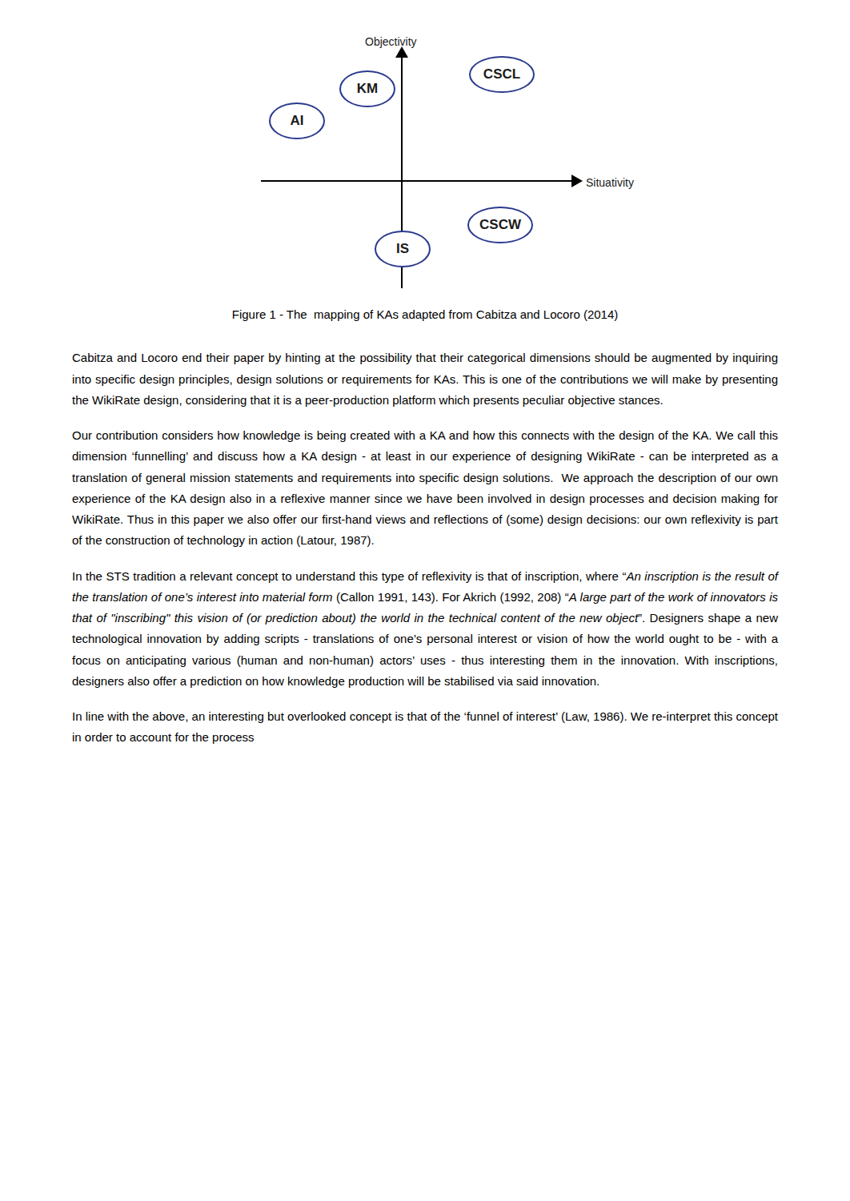Objectivity Situativity
KM
AI
CSCL
CSCW
IS
Figure 1 - The mapping of KAs adapted from Cabitza and Locoro (2014)
Cabitza and Locoro end their paper by hinting at the possibility that their categorical dimensions should be augmented by inquiring into specific design principles, design solutions or requirements for KAs. This is one of the contributions we will make by presenting the WikiRate design, considering that it is a peer-production platform which presents peculiar objective stances.
Our contribution considers how knowledge is being created with a KA and how this connects with the design of the KA. We call this dimension ‘funnelling’ and discuss how a KA design - at least in our experience of designing WikiRate - can be interpreted as a translation of general mission statements and requirements into specific design solutions. We approach the description of our own experience of the KA design also in a reflexive manner since we have been involved in design processes and decision making for WikiRate. Thus in this paper we also offer our first-hand views and reflections of (some) design decisions: our own reflexivity is part of the construction of technology in action (Latour, 1987).
In the STS tradition a relevant concept to understand this type of reflexivity is that of inscription, where “An inscription is the result of the translation of one’s interest into material form (Callon 1991, 143). For Akrich (1992, 208) “A large part of the work of innovators is that of "inscribing" this vision of (or prediction about) the world in the technical content of the new object”. Designers shape a new technological innovation by adding scripts - translations of one’s personal interest or vision of how the world ought to be - with a focus on anticipating various (human and non-human) actors’ uses - thus interesting them in the innovation. With inscriptions, designers also offer a prediction on how knowledge production will be stabilised via said innovation.
In line with the above, an interesting but overlooked concept is that of the ‘funnel of interest’ (Law, 1986). We re-interpret this concept in order to account for the process